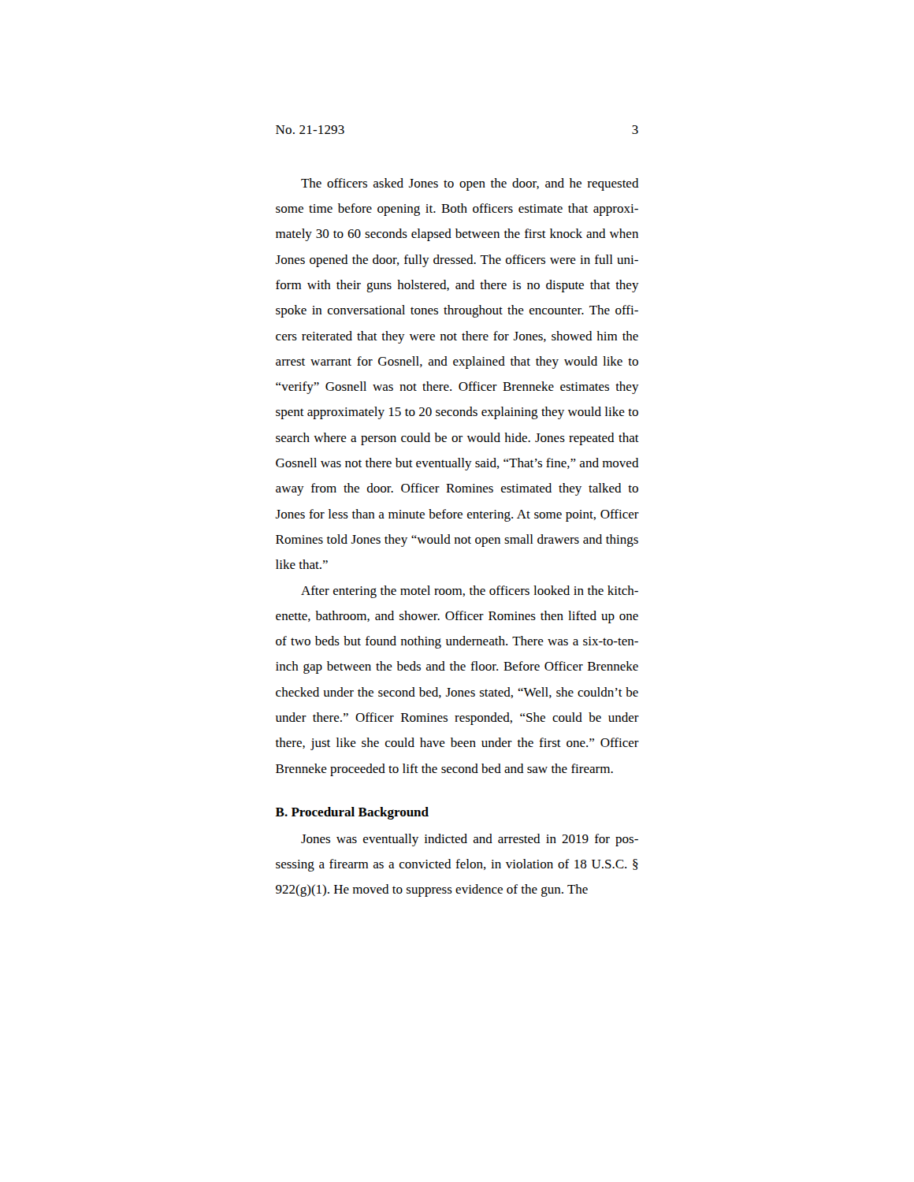No. 21-1293 3
The officers asked Jones to open the door, and he requested some time before opening it. Both officers estimate that approximately 30 to 60 seconds elapsed between the first knock and when Jones opened the door, fully dressed. The officers were in full uniform with their guns holstered, and there is no dispute that they spoke in conversational tones throughout the encounter. The officers reiterated that they were not there for Jones, showed him the arrest warrant for Gosnell, and explained that they would like to “verify” Gosnell was not there. Officer Brenneke estimates they spent approximately 15 to 20 seconds explaining they would like to search where a person could be or would hide. Jones repeated that Gosnell was not there but eventually said, “That’s fine,” and moved away from the door. Officer Romines estimated they talked to Jones for less than a minute before entering. At some point, Officer Romines told Jones they “would not open small drawers and things like that.”
After entering the motel room, the officers looked in the kitchenette, bathroom, and shower. Officer Romines then lifted up one of two beds but found nothing underneath. There was a six-to-ten-inch gap between the beds and the floor. Before Officer Brenneke checked under the second bed, Jones stated, “Well, she couldn’t be under there.” Officer Romines responded, “She could be under there, just like she could have been under the first one.” Officer Brenneke proceeded to lift the second bed and saw the firearm.
B. Procedural Background
Jones was eventually indicted and arrested in 2019 for possessing a firearm as a convicted felon, in violation of 18 U.S.C. § 922(g)(1). He moved to suppress evidence of the gun. The